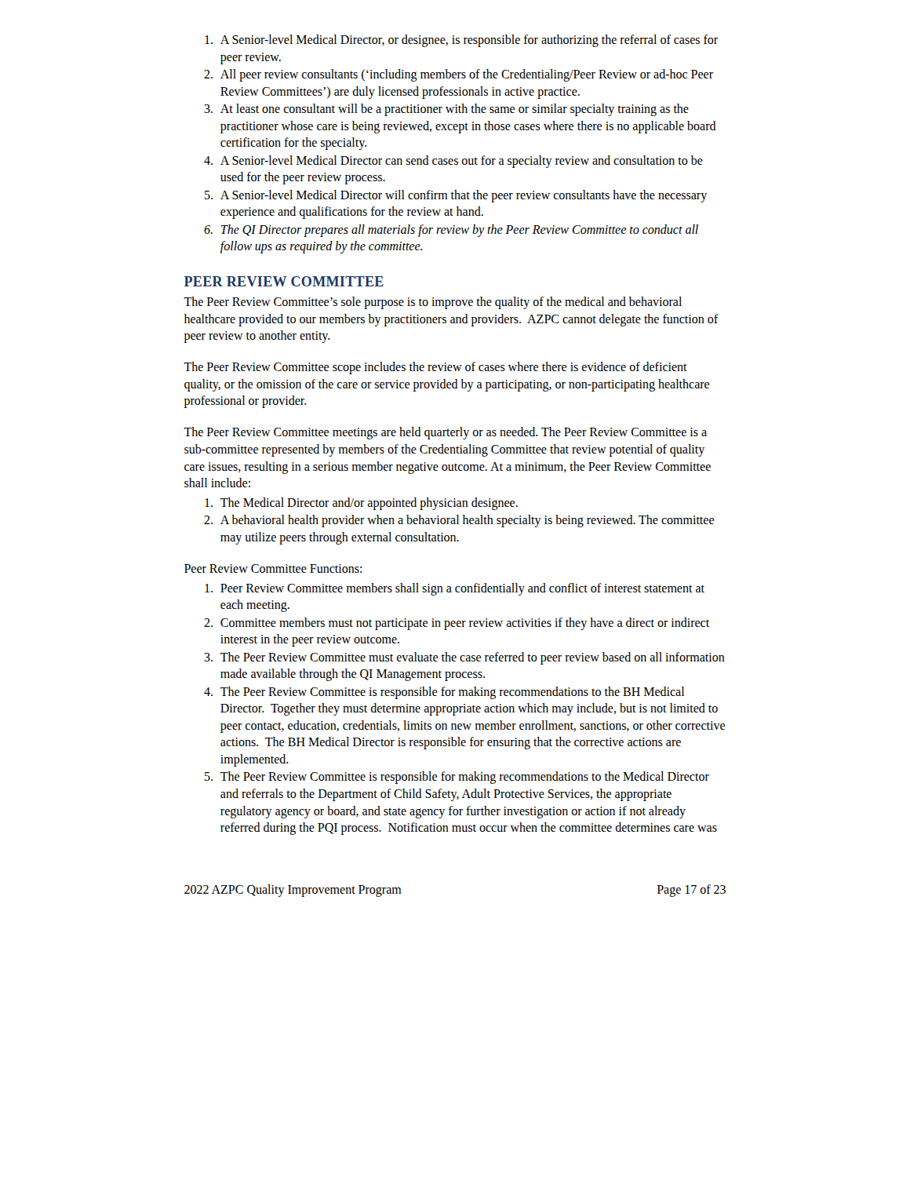A Senior-level Medical Director, or designee, is responsible for authorizing the referral of cases for peer review.
All peer review consultants (‘including members of the Credentialing/Peer Review or ad-hoc Peer Review Committees’) are duly licensed professionals in active practice.
At least one consultant will be a practitioner with the same or similar specialty training as the practitioner whose care is being reviewed, except in those cases where there is no applicable board certification for the specialty.
A Senior-level Medical Director can send cases out for a specialty review and consultation to be used for the peer review process.
A Senior-level Medical Director will confirm that the peer review consultants have the necessary experience and qualifications for the review at hand.
The QI Director prepares all materials for review by the Peer Review Committee to conduct all follow ups as required by the committee.
PEER REVIEW COMMITTEE
The Peer Review Committee’s sole purpose is to improve the quality of the medical and behavioral healthcare provided to our members by practitioners and providers. AZPC cannot delegate the function of peer review to another entity.
The Peer Review Committee scope includes the review of cases where there is evidence of deficient quality, or the omission of the care or service provided by a participating, or non-participating healthcare professional or provider.
The Peer Review Committee meetings are held quarterly or as needed. The Peer Review Committee is a sub-committee represented by members of the Credentialing Committee that review potential of quality care issues, resulting in a serious member negative outcome. At a minimum, the Peer Review Committee shall include:
The Medical Director and/or appointed physician designee.
A behavioral health provider when a behavioral health specialty is being reviewed. The committee may utilize peers through external consultation.
Peer Review Committee Functions:
Peer Review Committee members shall sign a confidentially and conflict of interest statement at each meeting.
Committee members must not participate in peer review activities if they have a direct or indirect interest in the peer review outcome.
The Peer Review Committee must evaluate the case referred to peer review based on all information made available through the QI Management process.
The Peer Review Committee is responsible for making recommendations to the BH Medical Director. Together they must determine appropriate action which may include, but is not limited to peer contact, education, credentials, limits on new member enrollment, sanctions, or other corrective actions. The BH Medical Director is responsible for ensuring that the corrective actions are implemented.
The Peer Review Committee is responsible for making recommendations to the Medical Director and referrals to the Department of Child Safety, Adult Protective Services, the appropriate regulatory agency or board, and state agency for further investigation or action if not already referred during the PQI process. Notification must occur when the committee determines care was
2022 AZPC Quality Improvement Program Page 17 of 23